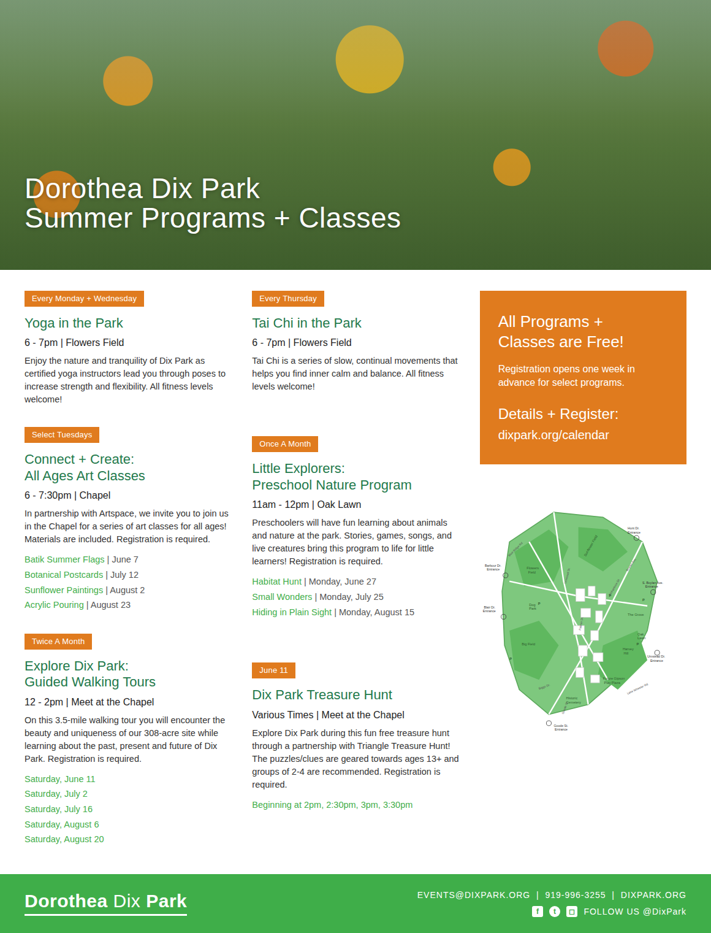Dorothea Dix Park Summer Programs + Classes
Every Monday + Wednesday
Yoga in the Park
6 - 7pm | Flowers Field
Enjoy the nature and tranquility of Dix Park as certified yoga instructors lead you through poses to increase strength and flexibility. All fitness levels welcome!
Select Tuesdays
Connect + Create:
All Ages Art Classes
6 - 7:30pm | Chapel
In partnership with Artspace, we invite you to join us in the Chapel for a series of art classes for all ages! Materials are included. Registration is required.
Batik Summer Flags | June 7
Botanical Postcards | July 12
Sunflower Paintings | August 2
Acrylic Pouring | August 23
Twice A Month
Explore Dix Park:
Guided Walking Tours
12 - 2pm | Meet at the Chapel
On this 3.5-mile walking tour you will encounter the beauty and uniqueness of our 308-acre site while learning about the past, present and future of Dix Park. Registration is required.
Saturday, June 11
Saturday, July 2
Saturday, July 16
Saturday, August 6
Saturday, August 20
Every Thursday
Tai Chi in the Park
6 - 7pm | Flowers Field
Tai Chi is a series of slow, continual movements that helps you find inner calm and balance. All fitness levels welcome!
Once A Month
Little Explorers:
Preschool Nature Program
11am - 12pm | Oak Lawn
Preschoolers will have fun learning about animals and nature at the park. Stories, games, songs, and live creatures bring this program to life for little learners! Registration is required.
Habitat Hunt | Monday, June 27
Small Wonders | Monday, July 25
Hiding in Plain Sight | Monday, August 15
June 11
Dix Park Treasure Hunt
Various Times | Meet at the Chapel
Explore Dix Park during this fun free treasure hunt through a partnership with Triangle Treasure Hunt! The puzzles/clues are geared towards ages 13+ and groups of 2-4 are recommended. Registration is required.
Beginning at 2pm, 2:30pm, 3pm, 3:30pm
All Programs +
Classes are Free!
Registration opens one week in advance for select programs.
Details + Register:
dixpark.org/calendar
Flowers Field Sunflower Field Dog Park Big Field The Grove Oak Lawn Harvey Hill Future Gipson Play Plaza Historic Cemetery Hunt Dr. Entrance Barbour Dr. Entrance Blair Dr. Entrance S. Boylan Ave. Entrance Umstead Dr. Entrance Goode St. Entrance Blue Ridge Rd Umstead Dr. Palmer Dr. Richardson Dr. Boylan Ave. Biggs Dr. Lake Wheeler Rd. Goode St. P P P P P
Dorothea Dix Park
EVENTS@DIXPARK.ORG | 919-996-3255 | DIXPARK.ORG
f t ◻ FOLLOW US @DixPark